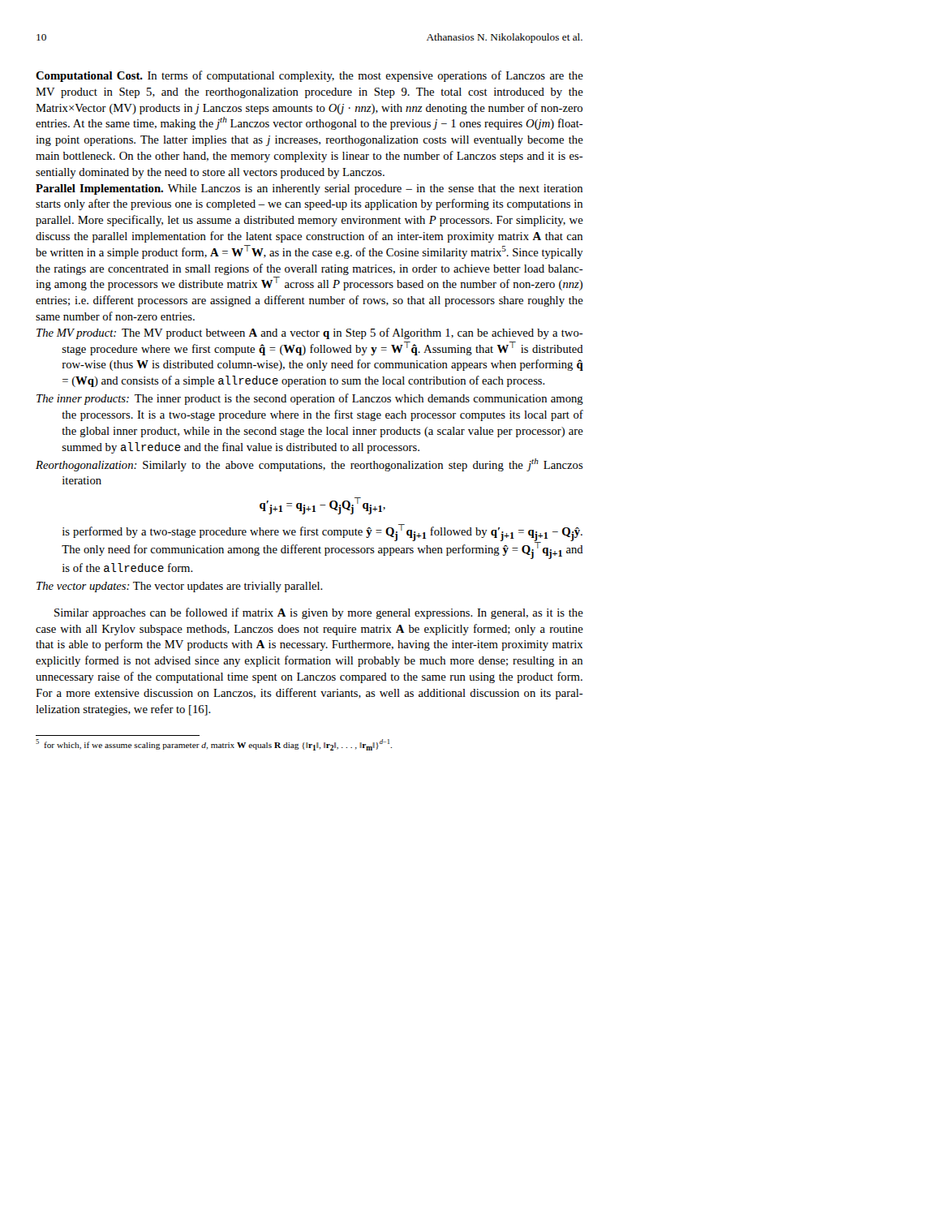10 Athanasios N. Nikolakopoulos et al.
Computational Cost. In terms of computational complexity, the most expensive operations of Lanczos are the MV product in Step 5, and the reorthogonalization procedure in Step 9. The total cost introduced by the Matrix×Vector (MV) products in j Lanczos steps amounts to O(j · nnz), with nnz denoting the number of non-zero entries. At the same time, making the jth Lanczos vector orthogonal to the previous j − 1 ones requires O(jm) floating point operations. The latter implies that as j increases, reorthogonalization costs will eventually become the main bottleneck. On the other hand, the memory complexity is linear to the number of Lanczos steps and it is essentially dominated by the need to store all vectors produced by Lanczos.
Parallel Implementation. While Lanczos is an inherently serial procedure – in the sense that the next iteration starts only after the previous one is completed – we can speed-up its application by performing its computations in parallel. More specifically, let us assume a distributed memory environment with P processors. For simplicity, we discuss the parallel implementation for the latent space construction of an inter-item proximity matrix A that can be written in a simple product form, A = W⊤W, as in the case e.g. of the Cosine similarity matrix5. Since typically the ratings are concentrated in small regions of the overall rating matrices, in order to achieve better load balancing among the processors we distribute matrix W⊤ across all P processors based on the number of non-zero (nnz) entries; i.e. different processors are assigned a different number of rows, so that all processors share roughly the same number of non-zero entries.
The MV product:
The MV product between A and a vector q in Step 5 of Algorithm 1, can be achieved by a two-stage procedure where we first compute q̂ = (Wq) followed by y = W⊤q̂. Assuming that W⊤ is distributed row-wise (thus W is distributed column-wise), the only need for communication appears when performing q̂ = (Wq) and consists of a simple allreduce operation to sum the local contribution of each process.
The inner products:
The inner product is the second operation of Lanczos which demands communication among the processors. It is a two-stage procedure where in the first stage each processor computes its local part of the global inner product, while in the second stage the local inner products (a scalar value per processor) are summed by allreduce and the final value is distributed to all processors.
Reorthogonalization:
Similarly to the above computations, the reorthogonalization step during the jth Lanczos iteration
q′j+1 = qj+1 − QjQj⊤qj+1,
is performed by a two-stage procedure where we first compute ŷ = Qj⊤qj+1 followed by q′j+1 = qj+1 − Qjŷ. The only need for communication among the different processors appears when performing ŷ = Qj⊤qj+1 and is of the allreduce form.
The vector updates: The vector updates are trivially parallel.
Similar approaches can be followed if matrix A is given by more general expressions. In general, as it is the case with all Krylov subspace methods, Lanczos does not require matrix A be explicitly formed; only a routine that is able to perform the MV products with A is necessary. Furthermore, having the inter-item proximity matrix explicitly formed is not advised since any explicit formation will probably be much more dense; resulting in an unnecessary raise of the computational time spent on Lanczos compared to the same run using the product form. For a more extensive discussion on Lanczos, its different variants, as well as additional discussion on its parallelization strategies, we refer to [16].
5 for which, if we assume scaling parameter d, matrix W equals R diag {‖r1‖, ‖r2‖, . . . , ‖rm‖}d−1.